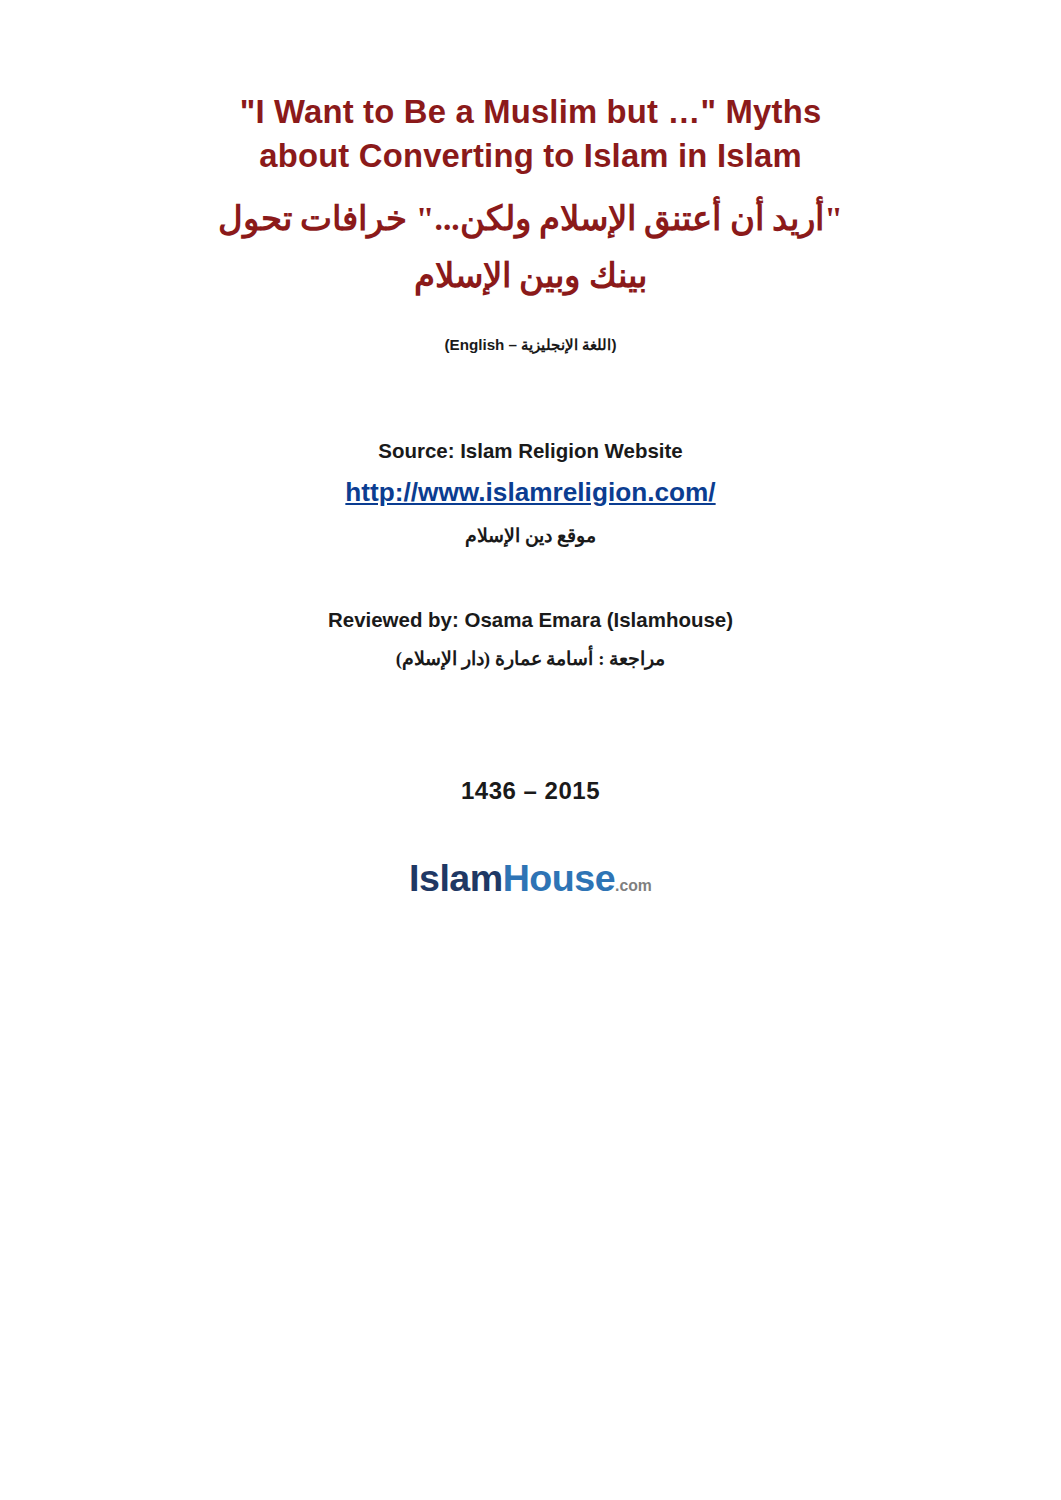"I Want to Be a Muslim but …" Myths
about Converting to Islam in Islam
"أريد أن أعتنق الإسلام ولكن..." خرافات تحول
بينك وبين الإسلام
(اللغة الإنجليزية – English)
Source: Islam Religion Website
http://www.islamreligion.com/
موقع دين الإسلام
Reviewed by: Osama Emara (Islamhouse)
مراجعة : أسامة عمارة (دار الإسلام)
1436 – 2015
Islam House.com